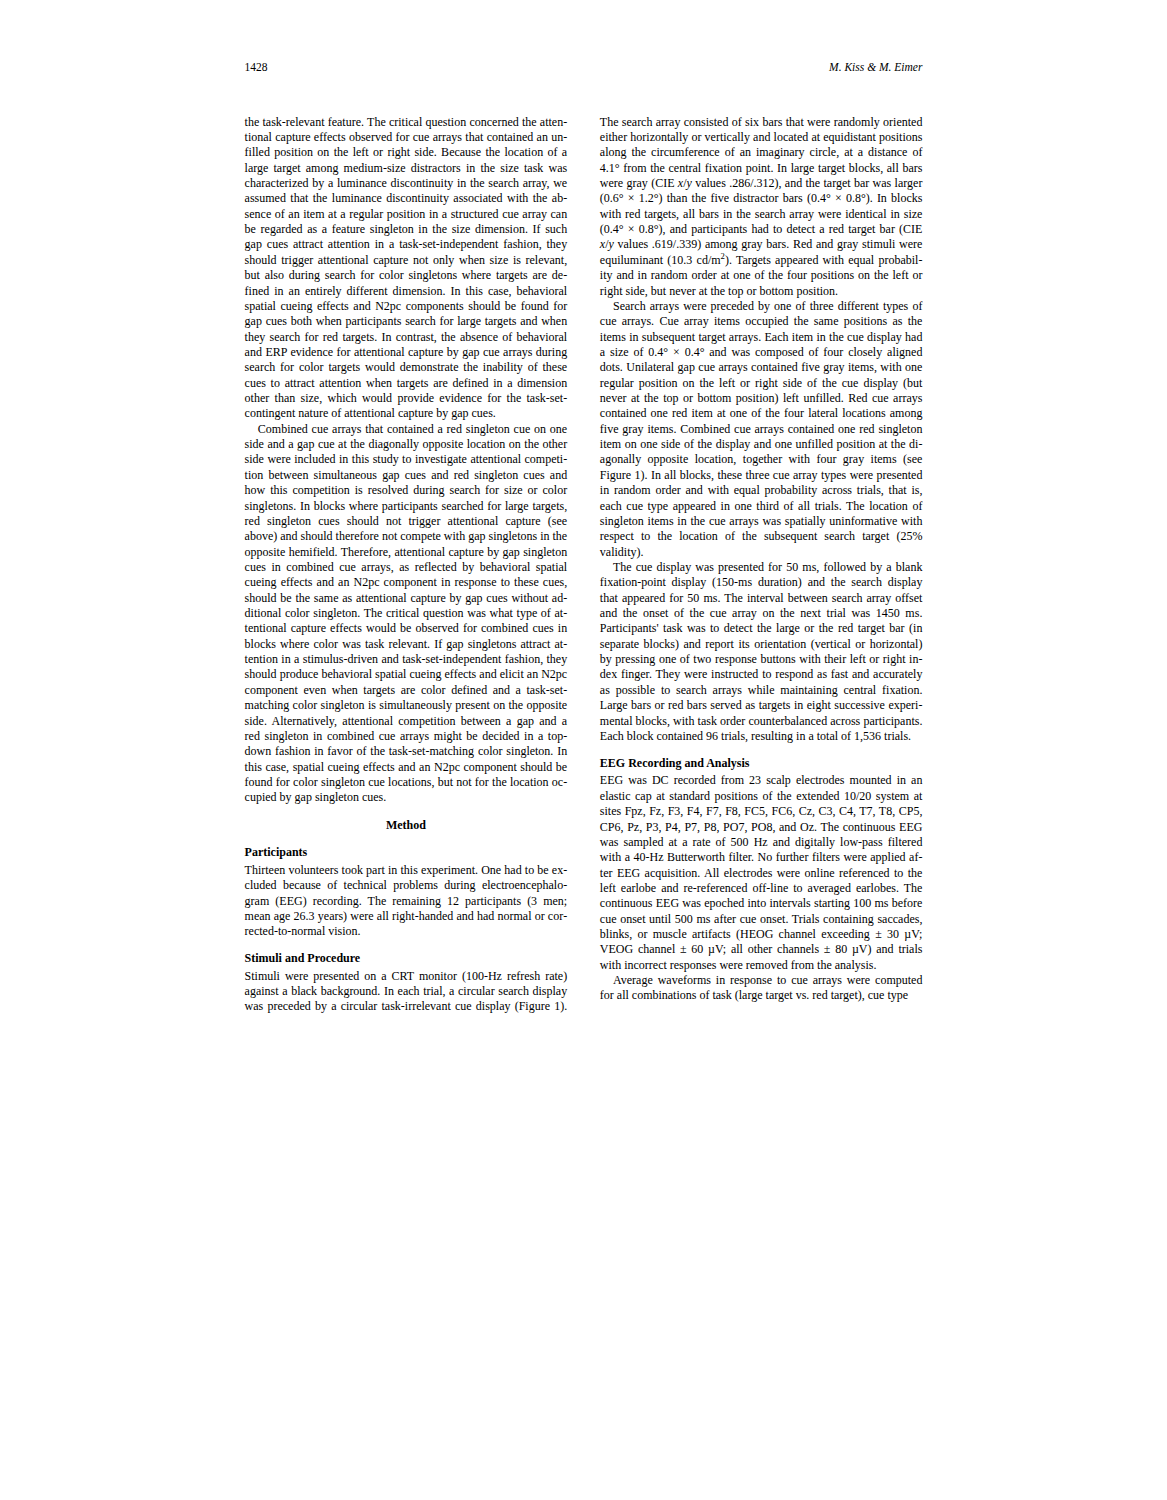1428 M. Kiss & M. Eimer
the task-relevant feature. The critical question concerned the attentional capture effects observed for cue arrays that contained an unfilled position on the left or right side. Because the location of a large target among medium-size distractors in the size task was characterized by a luminance discontinuity in the search array, we assumed that the luminance discontinuity associated with the absence of an item at a regular position in a structured cue array can be regarded as a feature singleton in the size dimension. If such gap cues attract attention in a task-set-independent fashion, they should trigger attentional capture not only when size is relevant, but also during search for color singletons where targets are defined in an entirely different dimension. In this case, behavioral spatial cueing effects and N2pc components should be found for gap cues both when participants search for large targets and when they search for red targets. In contrast, the absence of behavioral and ERP evidence for attentional capture by gap cue arrays during search for color targets would demonstrate the inability of these cues to attract attention when targets are defined in a dimension other than size, which would provide evidence for the task-set-contingent nature of attentional capture by gap cues.
Combined cue arrays that contained a red singleton cue on one side and a gap cue at the diagonally opposite location on the other side were included in this study to investigate attentional competition between simultaneous gap cues and red singleton cues and how this competition is resolved during search for size or color singletons. In blocks where participants searched for large targets, red singleton cues should not trigger attentional capture (see above) and should therefore not compete with gap singletons in the opposite hemifield. Therefore, attentional capture by gap singleton cues in combined cue arrays, as reflected by behavioral spatial cueing effects and an N2pc component in response to these cues, should be the same as attentional capture by gap cues without additional color singleton. The critical question was what type of attentional capture effects would be observed for combined cues in blocks where color was task relevant. If gap singletons attract attention in a stimulus-driven and task-set-independent fashion, they should produce behavioral spatial cueing effects and elicit an N2pc component even when targets are color defined and a task-set-matching color singleton is simultaneously present on the opposite side. Alternatively, attentional competition between a gap and a red singleton in combined cue arrays might be decided in a top-down fashion in favor of the task-set-matching color singleton. In this case, spatial cueing effects and an N2pc component should be found for color singleton cue locations, but not for the location occupied by gap singleton cues.
Method
Participants
Thirteen volunteers took part in this experiment. One had to be excluded because of technical problems during electroencephalogram (EEG) recording. The remaining 12 participants (3 men; mean age 26.3 years) were all right-handed and had normal or corrected-to-normal vision.
Stimuli and Procedure
Stimuli were presented on a CRT monitor (100-Hz refresh rate) against a black background. In each trial, a circular search display was preceded by a circular task-irrelevant cue display (Figure 1). The search array consisted of six bars that were randomly oriented either horizontally or vertically and located at equidistant positions along the circumference of an imaginary circle, at a distance of 4.1° from the central fixation point. In large target blocks, all bars were gray (CIE x/y values .286/.312), and the target bar was larger (0.6° × 1.2°) than the five distractor bars (0.4° × 0.8°). In blocks with red targets, all bars in the search array were identical in size (0.4° × 0.8°), and participants had to detect a red target bar (CIE x/y values .619/.339) among gray bars. Red and gray stimuli were equiluminant (10.3 cd/m2). Targets appeared with equal probability and in random order at one of the four positions on the left or right side, but never at the top or bottom position.
Search arrays were preceded by one of three different types of cue arrays. Cue array items occupied the same positions as the items in subsequent target arrays. Each item in the cue display had a size of 0.4° × 0.4° and was composed of four closely aligned dots. Unilateral gap cue arrays contained five gray items, with one regular position on the left or right side of the cue display (but never at the top or bottom position) left unfilled. Red cue arrays contained one red item at one of the four lateral locations among five gray items. Combined cue arrays contained one red singleton item on one side of the display and one unfilled position at the diagonally opposite location, together with four gray items (see Figure 1). In all blocks, these three cue array types were presented in random order and with equal probability across trials, that is, each cue type appeared in one third of all trials. The location of singleton items in the cue arrays was spatially uninformative with respect to the location of the subsequent search target (25% validity).
The cue display was presented for 50 ms, followed by a blank fixation-point display (150-ms duration) and the search display that appeared for 50 ms. The interval between search array offset and the onset of the cue array on the next trial was 1450 ms. Participants' task was to detect the large or the red target bar (in separate blocks) and report its orientation (vertical or horizontal) by pressing one of two response buttons with their left or right index finger. They were instructed to respond as fast and accurately as possible to search arrays while maintaining central fixation. Large bars or red bars served as targets in eight successive experimental blocks, with task order counterbalanced across participants. Each block contained 96 trials, resulting in a total of 1,536 trials.
EEG Recording and Analysis
EEG was DC recorded from 23 scalp electrodes mounted in an elastic cap at standard positions of the extended 10/20 system at sites Fpz, Fz, F3, F4, F7, F8, FC5, FC6, Cz, C3, C4, T7, T8, CP5, CP6, Pz, P3, P4, P7, P8, PO7, PO8, and Oz. The continuous EEG was sampled at a rate of 500 Hz and digitally low-pass filtered with a 40-Hz Butterworth filter. No further filters were applied after EEG acquisition. All electrodes were online referenced to the left earlobe and re-referenced off-line to averaged earlobes. The continuous EEG was epoched into intervals starting 100 ms before cue onset until 500 ms after cue onset. Trials containing saccades, blinks, or muscle artifacts (HEOG channel exceeding ± 30 µV; VEOG channel ± 60 µV; all other channels ± 80 µV) and trials with incorrect responses were removed from the analysis.
Average waveforms in response to cue arrays were computed for all combinations of task (large target vs. red target), cue type